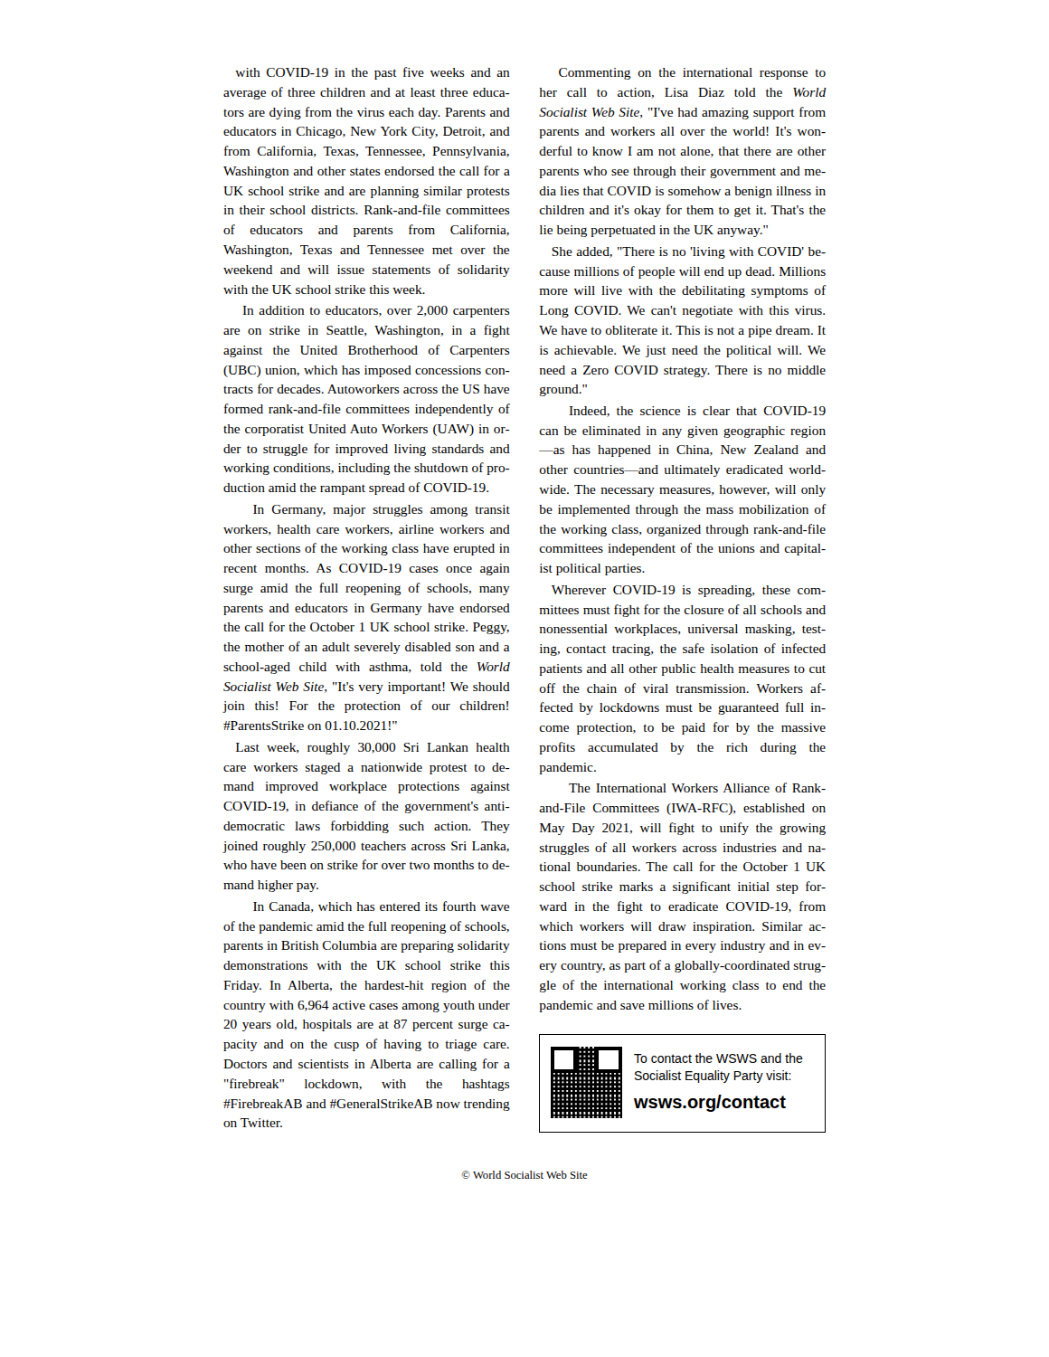with COVID-19 in the past five weeks and an average of three children and at least three educators are dying from the virus each day. Parents and educators in Chicago, New York City, Detroit, and from California, Texas, Tennessee, Pennsylvania, Washington and other states endorsed the call for a UK school strike and are planning similar protests in their school districts. Rank-and-file committees of educators and parents from California, Washington, Texas and Tennessee met over the weekend and will issue statements of solidarity with the UK school strike this week.
In addition to educators, over 2,000 carpenters are on strike in Seattle, Washington, in a fight against the United Brotherhood of Carpenters (UBC) union, which has imposed concessions contracts for decades. Autoworkers across the US have formed rank-and-file committees independently of the corporatist United Auto Workers (UAW) in order to struggle for improved living standards and working conditions, including the shutdown of production amid the rampant spread of COVID-19.
In Germany, major struggles among transit workers, health care workers, airline workers and other sections of the working class have erupted in recent months. As COVID-19 cases once again surge amid the full reopening of schools, many parents and educators in Germany have endorsed the call for the October 1 UK school strike. Peggy, the mother of an adult severely disabled son and a school-aged child with asthma, told the World Socialist Web Site, "It's very important! We should join this! For the protection of our children! #ParentsStrike on 01.10.2021!"
Last week, roughly 30,000 Sri Lankan health care workers staged a nationwide protest to demand improved workplace protections against COVID-19, in defiance of the government's anti-democratic laws forbidding such action. They joined roughly 250,000 teachers across Sri Lanka, who have been on strike for over two months to demand higher pay.
In Canada, which has entered its fourth wave of the pandemic amid the full reopening of schools, parents in British Columbia are preparing solidarity demonstrations with the UK school strike this Friday. In Alberta, the hardest-hit region of the country with 6,964 active cases among youth under 20 years old, hospitals are at 87 percent surge capacity and on the cusp of having to triage care. Doctors and scientists in Alberta are calling for a "firebreak" lockdown, with the hashtags #FirebreakAB and #GeneralStrikeAB now trending on Twitter.
Commenting on the international response to her call to action, Lisa Diaz told the World Socialist Web Site, "I've had amazing support from parents and workers all over the world! It's wonderful to know I am not alone, that there are other parents who see through their government and media lies that COVID is somehow a benign illness in children and it's okay for them to get it. That's the lie being perpetuated in the UK anyway."
She added, "There is no 'living with COVID' because millions of people will end up dead. Millions more will live with the debilitating symptoms of Long COVID. We can't negotiate with this virus. We have to obliterate it. This is not a pipe dream. It is achievable. We just need the political will. We need a Zero COVID strategy. There is no middle ground."
Indeed, the science is clear that COVID-19 can be eliminated in any given geographic region—as has happened in China, New Zealand and other countries—and ultimately eradicated worldwide. The necessary measures, however, will only be implemented through the mass mobilization of the working class, organized through rank-and-file committees independent of the unions and capitalist political parties.
Wherever COVID-19 is spreading, these committees must fight for the closure of all schools and nonessential workplaces, universal masking, testing, contact tracing, the safe isolation of infected patients and all other public health measures to cut off the chain of viral transmission. Workers affected by lockdowns must be guaranteed full income protection, to be paid for by the massive profits accumulated by the rich during the pandemic.
The International Workers Alliance of Rank-and-File Committees (IWA-RFC), established on May Day 2021, will fight to unify the growing struggles of all workers across industries and national boundaries. The call for the October 1 UK school strike marks a significant initial step forward in the fight to eradicate COVID-19, from which workers will draw inspiration. Similar actions must be prepared in every industry and in every country, as part of a globally-coordinated struggle of the international working class to end the pandemic and save millions of lives.
To contact the WSWS and the
Socialist Equality Party visit: wsws.org/contact
© World Socialist Web Site